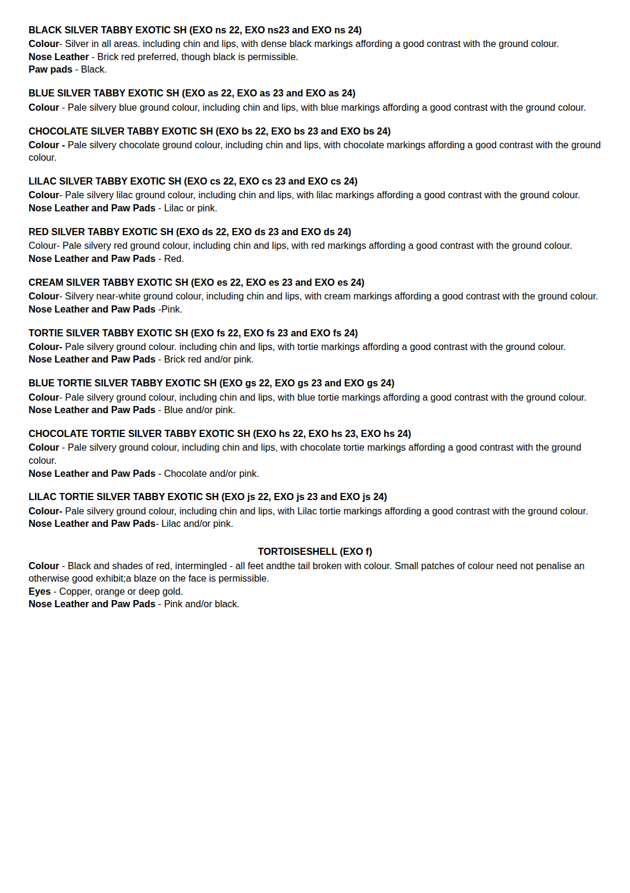BLACK SILVER TABBY EXOTIC SH (EXO ns 22, EXO ns23 and EXO ns 24)
Colour- Silver in all areas. including chin and lips, with dense black markings affording a good contrast with the ground colour.
Nose Leather - Brick red preferred, though black is permissible.
Paw pads - Black.
BLUE SILVER TABBY EXOTIC SH (EXO as 22, EXO as 23 and EXO as 24)
Colour - Pale silvery blue ground colour, including chin and lips, with blue markings affording a good contrast with the ground colour.
CHOCOLATE SILVER TABBY EXOTIC SH (EXO bs 22, EXO bs 23 and EXO bs 24)
Colour - Pale silvery chocolate ground colour, including chin and lips, with chocolate markings affording a good contrast with the ground colour.
LILAC SILVER TABBY EXOTIC SH (EXO cs 22, EXO cs 23 and EXO cs 24)
Colour- Pale silvery lilac ground colour, including chin and lips, with lilac markings affording a good contrast with the ground colour.
Nose Leather and Paw Pads - Lilac or pink.
RED SILVER TABBY EXOTIC SH (EXO ds 22, EXO ds 23 and EXO ds 24)
Colour- Pale silvery red ground colour, including chin and lips, with red markings affording a good contrast with the ground colour.
Nose Leather and Paw Pads - Red.
CREAM SILVER TABBY EXOTIC SH (EXO es 22, EXO es 23 and EXO es 24)
Colour- Silvery near-white ground colour, including chin and lips, with cream markings affording a good contrast with the ground colour.
Nose Leather and Paw Pads -Pink.
TORTIE SILVER TABBY EXOTIC SH (EXO fs 22, EXO fs 23 and EXO fs 24)
Colour- Pale silvery ground colour. including chin and lips, with tortie markings affording a good contrast with the ground colour.
Nose Leather and Paw Pads - Brick red and/or pink.
BLUE TORTIE SILVER TABBY EXOTIC SH (EXO gs 22, EXO gs 23 and EXO gs 24)
Colour- Pale silvery ground colour, including chin and lips, with blue tortie markings affording a good contrast with the ground colour.
Nose Leather and Paw Pads - Blue and/or pink.
CHOCOLATE TORTIE SILVER TABBY EXOTIC SH (EXO hs 22, EXO hs 23, EXO hs 24)
Colour - Pale silvery ground colour, including chin and lips, with chocolate tortie markings affording a good contrast with the ground colour.
Nose Leather and Paw Pads - Chocolate and/or pink.
LILAC TORTIE SILVER TABBY EXOTIC SH (EXO js 22, EXO js 23 and EXO js 24)
Colour- Pale silvery ground colour, including chin and lips, with Lilac tortie markings affording a good contrast with the ground colour.
Nose Leather and Paw Pads- Lilac and/or pink.
TORTOISESHELL (EXO f)
Colour - Black and shades of red, intermingled - all feet andthe tail broken with colour. Small patches of colour need not penalise an otherwise good exhibit;a blaze on the face is permissible.
Eyes - Copper, orange or deep gold.
Nose Leather and Paw Pads - Pink and/or black.